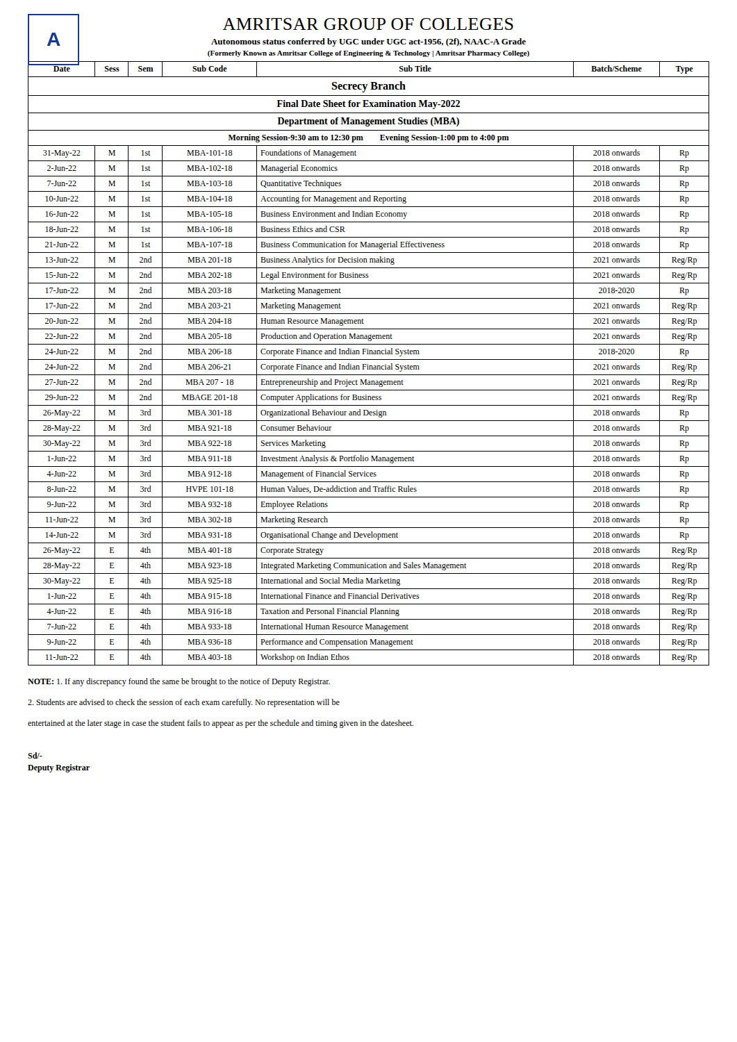A
AMRITSAR GROUP OF COLLEGES
Autonomous status conferred by UGC under UGC act-1956, (2f), NAAC-A Grade
(Formerly Known as Amritsar College of Engineering & Technology | Amritsar Pharmacy College)
| Secrecy Branch |
| Final Date Sheet for Examination May-2022 |
| Department of Management Studies (MBA) |
| Morning Session-9:30 am to 12:30 pm Evening Session-1:00 pm to 4:00 pm |
| Date | Sess | Sem | Sub Code | Sub Title | Batch/Scheme | Type |
| 31-May-22 | M | 1st | MBA-101-18 | Foundations of Management | 2018 onwards | Rp |
| 2-Jun-22 | M | 1st | MBA-102-18 | Managerial Economics | 2018 onwards | Rp |
| 7-Jun-22 | M | 1st | MBA-103-18 | Quantitative Techniques | 2018 onwards | Rp |
| 10-Jun-22 | M | 1st | MBA-104-18 | Accounting for Management and Reporting | 2018 onwards | Rp |
| 16-Jun-22 | M | 1st | MBA-105-18 | Business Environment and Indian Economy | 2018 onwards | Rp |
| 18-Jun-22 | M | 1st | MBA-106-18 | Business Ethics and CSR | 2018 onwards | Rp |
| 21-Jun-22 | M | 1st | MBA-107-18 | Business Communication for Managerial Effectiveness | 2018 onwards | Rp |
| 13-Jun-22 | M | 2nd | MBA 201-18 | Business Analytics for Decision making | 2021 onwards | Reg/Rp |
| 15-Jun-22 | M | 2nd | MBA 202-18 | Legal Environment for Business | 2021 onwards | Reg/Rp |
| 17-Jun-22 | M | 2nd | MBA 203-18 | Marketing Management | 2018-2020 | Rp |
| 17-Jun-22 | M | 2nd | MBA 203-21 | Marketing Management | 2021 onwards | Reg/Rp |
| 20-Jun-22 | M | 2nd | MBA 204-18 | Human Resource Management | 2021 onwards | Reg/Rp |
| 22-Jun-22 | M | 2nd | MBA 205-18 | Production and Operation Management | 2021 onwards | Reg/Rp |
| 24-Jun-22 | M | 2nd | MBA 206-18 | Corporate Finance and Indian Financial System | 2018-2020 | Rp |
| 24-Jun-22 | M | 2nd | MBA 206-21 | Corporate Finance and Indian Financial System | 2021 onwards | Reg/Rp |
| 27-Jun-22 | M | 2nd | MBA 207 - 18 | Entrepreneurship and Project Management | 2021 onwards | Reg/Rp |
| 29-Jun-22 | M | 2nd | MBAGE 201-18 | Computer Applications for Business | 2021 onwards | Reg/Rp |
| 26-May-22 | M | 3rd | MBA 301-18 | Organizational Behaviour and Design | 2018 onwards | Rp |
| 28-May-22 | M | 3rd | MBA 921-18 | Consumer Behaviour | 2018 onwards | Rp |
| 30-May-22 | M | 3rd | MBA 922-18 | Services Marketing | 2018 onwards | Rp |
| 1-Jun-22 | M | 3rd | MBA 911-18 | Investment Analysis & Portfolio Management | 2018 onwards | Rp |
| 4-Jun-22 | M | 3rd | MBA 912-18 | Management of Financial Services | 2018 onwards | Rp |
| 8-Jun-22 | M | 3rd | HVPE 101-18 | Human Values, De-addiction and Traffic Rules | 2018 onwards | Rp |
| 9-Jun-22 | M | 3rd | MBA 932-18 | Employee Relations | 2018 onwards | Rp |
| 11-Jun-22 | M | 3rd | MBA 302-18 | Marketing Research | 2018 onwards | Rp |
| 14-Jun-22 | M | 3rd | MBA 931-18 | Organisational Change and Development | 2018 onwards | Rp |
| 26-May-22 | E | 4th | MBA 401-18 | Corporate Strategy | 2018 onwards | Reg/Rp |
| 28-May-22 | E | 4th | MBA 923-18 | Integrated Marketing Communication and Sales Management | 2018 onwards | Reg/Rp |
| 30-May-22 | E | 4th | MBA 925-18 | International and Social Media Marketing | 2018 onwards | Reg/Rp |
| 1-Jun-22 | E | 4th | MBA 915-18 | International Finance and Financial Derivatives | 2018 onwards | Reg/Rp |
| 4-Jun-22 | E | 4th | MBA 916-18 | Taxation and Personal Financial Planning | 2018 onwards | Reg/Rp |
| 7-Jun-22 | E | 4th | MBA 933-18 | International Human Resource Management | 2018 onwards | Reg/Rp |
| 9-Jun-22 | E | 4th | MBA 936-18 | Performance and Compensation Management | 2018 onwards | Reg/Rp |
| 11-Jun-22 | E | 4th | MBA 403-18 | Workshop on Indian Ethos | 2018 onwards | Reg/Rp |
NOTE: 1. If any discrepancy found the same be brought to the notice of Deputy Registrar.
2. Students are advised to check the session of each exam carefully. No representation will be
entertained at the later stage in case the student fails to appear as per the schedule and timing given in the datesheet.
Sd/-
Deputy Registrar